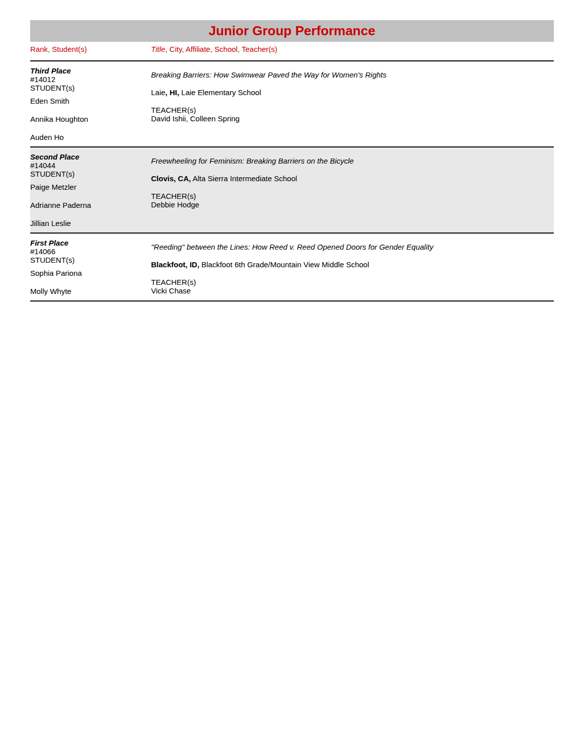Junior Group Performance
Rank, Student(s)
Title, City, Affiliate, School, Teacher(s)
| Third Place #14012 STUDENT(s) Eden Smith Annika Houghton Auden Ho | Breaking Barriers: How Swimwear Paved the Way for Women's Rights Laie , HI, Laie Elementary School TEACHER(s) David Ishii, Colleen Spring |
| Second Place #14044 STUDENT(s) Paige Metzler Adrianne Paderna Jillian Leslie | Freewheeling for Feminism: Breaking Barriers on the Bicycle Clovis, CA, Alta Sierra Intermediate School TEACHER(s) Debbie Hodge |
| First Place #14066 STUDENT(s) Sophia Pariona Molly Whyte | "Reeding" between the Lines: How Reed v. Reed Opened Doors for Gender Equality Blackfoot, ID, Blackfoot 6th Grade/Mountain View Middle School TEACHER(s) Vicki Chase |